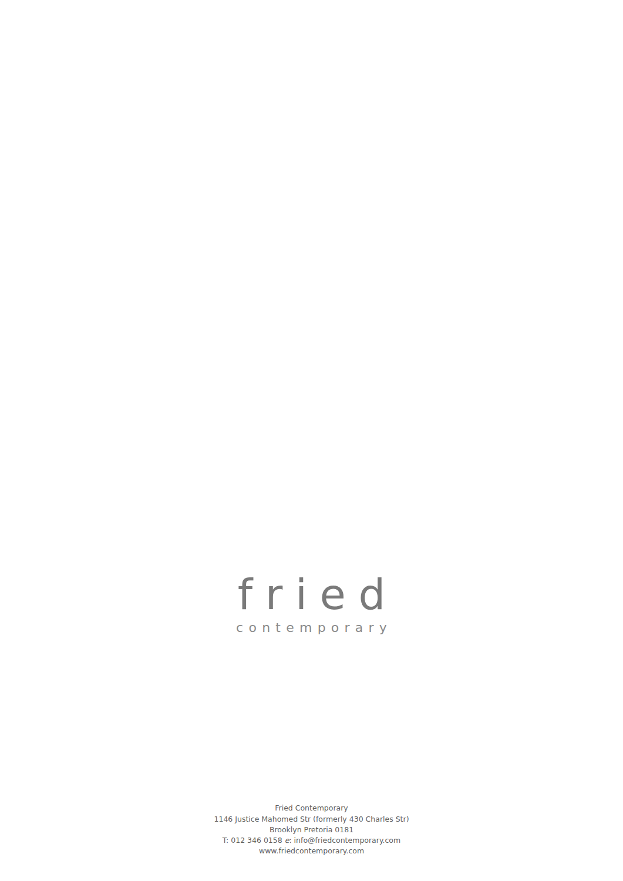fried
contemporary
Fried Contemporary
1146 Justice Mahomed Str (formerly 430 Charles Str)
Brooklyn Pretoria 0181
T: 012 346 0158 e: info@friedcontemporary.com
www.friedcontemporary.com